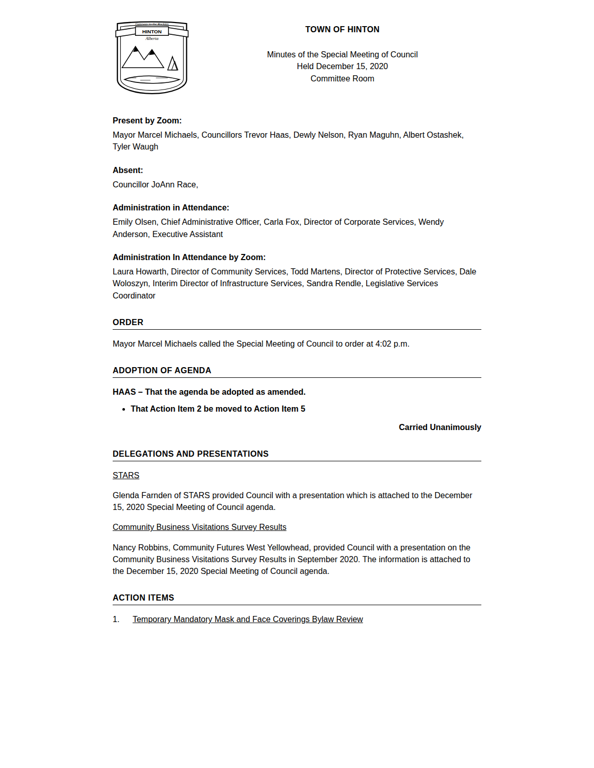HINTON Gateway to the Rockies Alberta
TOWN OF HINTON
Minutes of the Special Meeting of Council
Held December 15, 2020
Committee Room
Present by Zoom:
Mayor Marcel Michaels, Councillors Trevor Haas, Dewly Nelson, Ryan Maguhn, Albert Ostashek, Tyler Waugh
Absent:
Councillor JoAnn Race,
Administration in Attendance:
Emily Olsen, Chief Administrative Officer, Carla Fox, Director of Corporate Services, Wendy Anderson, Executive Assistant
Administration In Attendance by Zoom:
Laura Howarth, Director of Community Services, Todd Martens, Director of Protective Services, Dale Woloszyn, Interim Director of Infrastructure Services, Sandra Rendle, Legislative Services Coordinator
ORDER
Mayor Marcel Michaels called the Special Meeting of Council to order at 4:02 p.m.
ADOPTION OF AGENDA
HAAS – That the agenda be adopted as amended.
That Action Item 2 be moved to Action Item 5
Carried Unanimously
DELEGATIONS AND PRESENTATIONS
STARS
Glenda Farnden of STARS provided Council with a presentation which is attached to the December 15, 2020 Special Meeting of Council agenda.
Community Business Visitations Survey Results
Nancy Robbins, Community Futures West Yellowhead, provided Council with a presentation on the Community Business Visitations Survey Results in September 2020. The information is attached to the December 15, 2020 Special Meeting of Council agenda.
ACTION ITEMS
1. Temporary Mandatory Mask and Face Coverings Bylaw Review